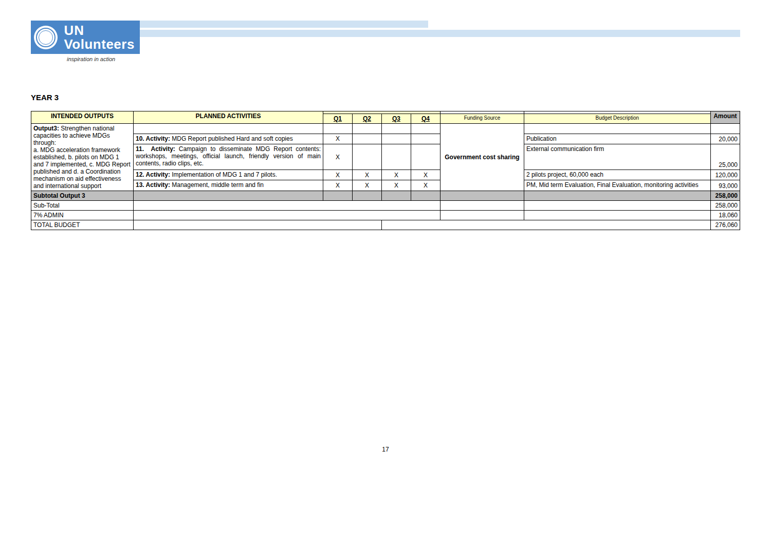UN
Volunteers
inspiration in action
YEAR 3
| INTENDED OUTPUTS | PLANNED ACTIVITIES | | | | Amount |
| --- | --- | --- | --- | --- | --- |
| Q1 | Q2 | Q3 | Q4 | Funding Source | Budget Description |
| Output3: Strengthen national capacities to achieve MDGs through: a. MDG acceleration framework established, b. pilots on MDG 1 and 7 implemented, c. MDG Report published and d. a Coordination mechanism on aid effectiveness and international support | | | | | | Government cost sharing | | |
| 10. Activity: MDG Report published Hard and soft copies | X | | | | Publication | 20,000 |
| 11. Activity: Campaign to disseminate MDG Report contents: workshops, meetings, official launch, friendly version of main contents, radio clips, etc. | X | | | | External communication firm | 25,000 |
| 12. Activity: Implementation of MDG 1 and 7 pilots. | X | X | X | X | 2 pilots project, 60,000 each | 120,000 |
| 13. Activity: Management, middle term and fin | X | X | X | X | PM, Mid term Evaluation, Final Evaluation, monitoring activities | 93,000 |
| Subtotal Output 3 | | | | | | | | 258,000 |
| Sub-Total | | | | 258,000 |
| 7% ADMIN | | | | 18,060 |
| TOTAL BUDGET | | | 276,060 |
17